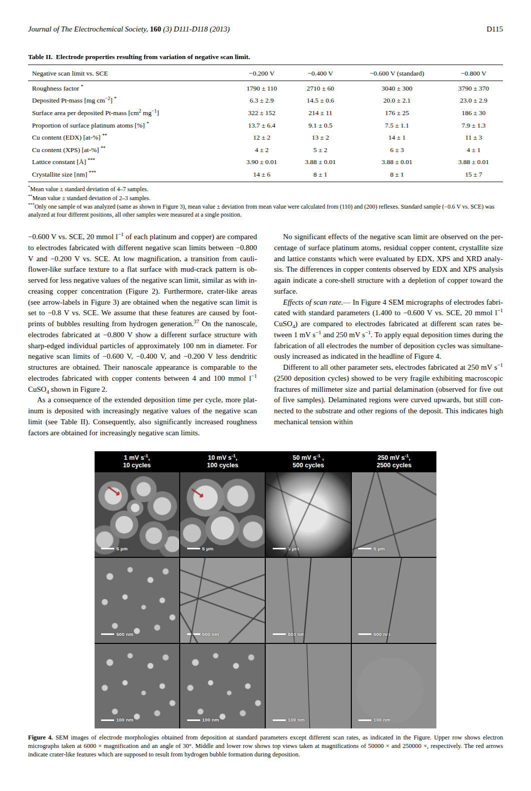Journal of The Electrochemical Society, 160 (3) D111-D118 (2013) D115
Table II. Electrode properties resulting from variation of negative scan limit.
| Negative scan limit vs. SCE | −0.200 V | −0.400 V | −0.600 V (standard) | −0.800 V |
| --- | --- | --- | --- | --- |
| Roughness factor * | 1790 ± 110 | 2710 ± 60 | 3040 ± 300 | 3790 ± 370 |
| Deposited Pt-mass [mg cm −2 ] * | 6.3 ± 2.9 | 14.5 ± 0.6 | 20.0 ± 2.1 | 23.0 ± 2.9 |
| Surface area per deposited Pt-mass [cm 2 mg −1 ] | 322 ± 152 | 214 ± 11 | 176 ± 25 | 186 ± 30 |
| Proportion of surface platinum atoms [%] * | 13.7 ± 6.4 | 9.1 ± 0.5 | 7.5 ± 1.1 | 7.9 ± 1.3 |
| Cu content (EDX) [at-%] ** | 12 ± 2 | 13 ± 2 | 14 ± 1 | 11 ± 3 |
| Cu content (XPS) [at-%] ** | 4 ± 2 | 5 ± 2 | 6 ± 3 | 4 ± 1 |
| Lattice constant [Å] *** | 3.90 ± 0.01 | 3.88 ± 0.01 | 3.88 ± 0.01 | 3.88 ± 0.01 |
| Crystallite size [nm] *** | 14 ± 6 | 8 ± 1 | 8 ± 1 | 15 ± 7 |
*Mean value ± standard deviation of 4–7 samples.
**Mean value ± standard deviation of 2–3 samples.
***Only one sample of was analyzed (same as shown in Figure 3), mean value ± deviation from mean value were calculated from (110) and (200) reflexes. Standard sample (−0.6 V vs. SCE) was analyzed at four different positions, all other samples were measured at a single position.
−0.600 V vs. SCE, 20 mmol l−1 of each platinum and copper) are compared to electrodes fabricated with different negative scan limits between −0.800 V and −0.200 V vs. SCE. At low magnification, a transition from cauliflower-like surface texture to a flat surface with mud-crack pattern is observed for less negative values of the negative scan limit, similar as with increasing copper concentration (Figure 2). Furthermore, crater-like areas (see arrow-labels in Figure 3) are obtained when the negative scan limit is set to −0.8 V vs. SCE. We assume that these features are caused by footprints of bubbles resulting from hydrogen generation.37 On the nanoscale, electrodes fabricated at −0.800 V show a different surface structure with sharp-edged individual particles of approximately 100 nm in diameter. For negative scan limits of −0.600 V, −0.400 V, and −0.200 V less dendritic structures are obtained. Their nanoscale appearance is comparable to the electrodes fabricated with copper contents between 4 and 100 mmol l−1 CuSO4 shown in Figure 2.
As a consequence of the extended deposition time per cycle, more platinum is deposited with increasingly negative values of the negative scan limit (see Table II). Consequently, also significantly increased roughness factors are obtained for increasingly negative scan limits.
No significant effects of the negative scan limit are observed on the percentage of surface platinum atoms, residual copper content, crystallite size and lattice constants which were evaluated by EDX, XPS and XRD analysis. The differences in copper contents observed by EDX and XPS analysis again indicate a core-shell structure with a depletion of copper toward the surface.
Effects of scan rate.— In Figure 4 SEM micrographs of electrodes fabricated with standard parameters (1.400 to −0.600 V vs. SCE, 20 mmol l−1 CuSO4) are compared to electrodes fabricated at different scan rates between 1 mV s−1 and 250 mV s−1. To apply equal deposition times during the fabrication of all electrodes the number of deposition cycles was simultaneously increased as indicated in the headline of Figure 4.
Different to all other parameter sets, electrodes fabricated at 250 mV s−1 (2500 deposition cycles) showed to be very fragile exhibiting macroscopic fractures of millimeter size and partial delamination (observed for five out of five samples). Delaminated regions were curved upwards, but still connected to the substrate and other regions of the deposit. This indicates high mechanical tension within
1 mV s-1,
10 cycles
10 mV s-1,
100 cycles
50 mV s-1 ,
500 cycles
250 mV s-1,
2500 cycles
⟶ 5 µm
⟶ 5 µm
5 µm
5 µm
500 nm
500 nm
500 nm
500 nm
100 nm
100 nm
100 nm
100 nm
Figure 4. SEM images of electrode morphologies obtained from deposition at standard parameters except different scan rates, as indicated in the Figure. Upper row shows electron micrographs taken at 6000 × magnification and an angle of 30°. Middle and lower row shows top views taken at magnifications of 50000 × and 250000 ×, respectively. The red arrows indicate crater-like features which are supposed to result from hydrogen bubble formation during deposition.